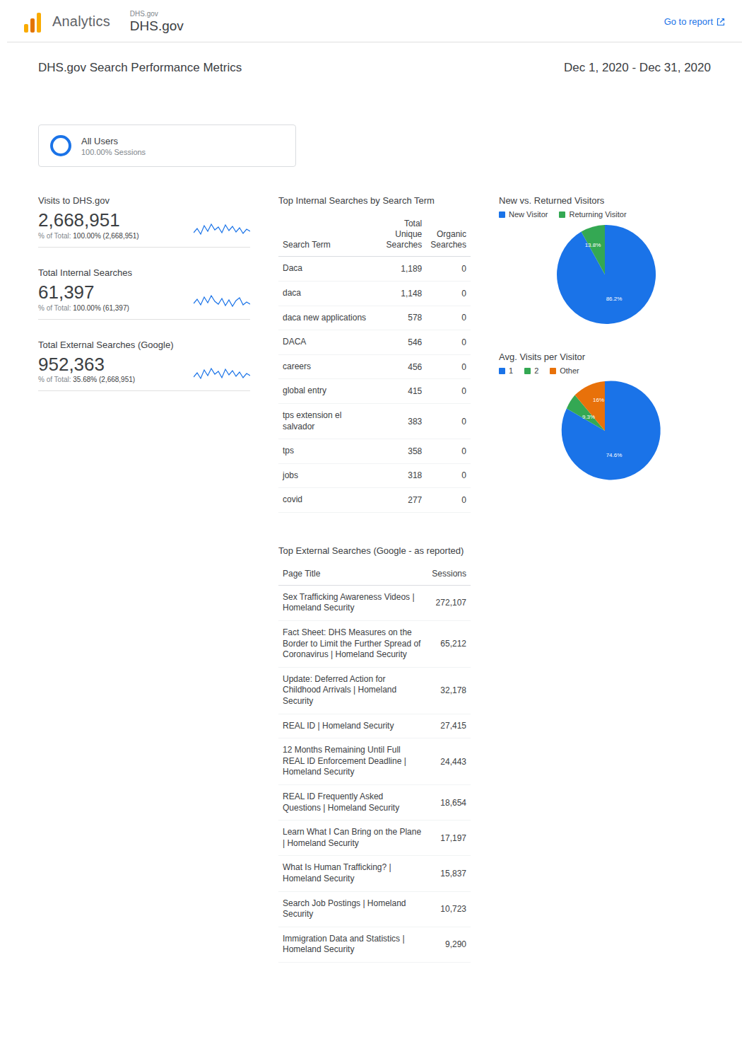Analytics
DHS.gov DHS.gov
Go to report
DHS.gov Search Performance Metrics
Dec 1, 2020 - Dec 31, 2020
All Users
100.00% Sessions
Visits to DHS.gov
2,668,951
% of Total: 100.00% (2,668,951)
Total Internal Searches
61,397
% of Total: 100.00% (61,397)
Total External Searches (Google)
952,363
% of Total: 35.68% (2,668,951)
Top Internal Searches by Search Term
| Search Term | Total Unique Searches | Organic Searches |
| --- | --- | --- |
| Daca | 1,189 | 0 |
| daca | 1,148 | 0 |
| daca new applications | 578 | 0 |
| DACA | 546 | 0 |
| careers | 456 | 0 |
| global entry | 415 | 0 |
| tps extension el salvador | 383 | 0 |
| tps | 358 | 0 |
| jobs | 318 | 0 |
| covid | 277 | 0 |
Top External Searches (Google - as reported)
| Page Title | Sessions |
| --- | --- |
| Sex Trafficking Awareness Videos / Homeland Security | 272,107 |
| Fact Sheet: DHS Measures on the Border to Limit the Further Spread of Coronavirus / Homeland Security | 65,212 |
| Update: Deferred Action for Childhood Arrivals / Homeland Security | 32,178 |
| REAL ID / Homeland Security | 27,415 |
| 12 Months Remaining Until Full REAL ID Enforcement Deadline / Homeland Security | 24,443 |
| REAL ID Frequently Asked Questions / Homeland Security | 18,654 |
| Learn What I Can Bring on the Plane / Homeland Security | 17,197 |
| What Is Human Trafficking? / Homeland Security | 15,837 |
| Search Job Postings / Homeland Security | 10,723 |
| Immigration Data and Statistics / Homeland Security | 9,290 |
New vs. Returned Visitors
New Visitor Returning Visitor
13.8% 86.2%
Avg. Visits per Visitor
1 2 Other
9.3% 16% 74.6%